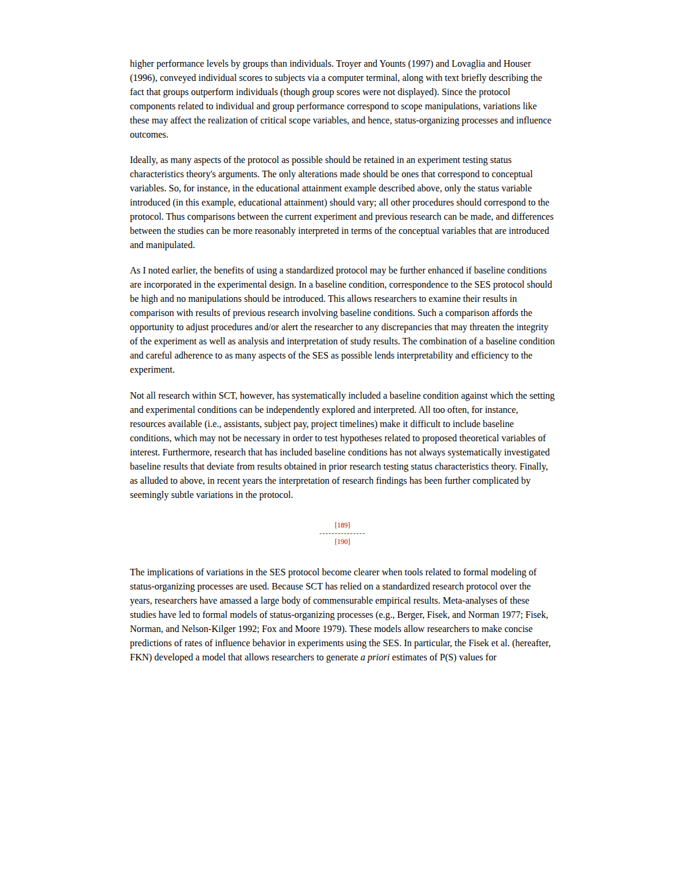higher performance levels by groups than individuals. Troyer and Younts (1997) and Lovaglia and Houser (1996), conveyed individual scores to subjects via a computer terminal, along with text briefly describing the fact that groups outperform individuals (though group scores were not displayed). Since the protocol components related to individual and group performance correspond to scope manipulations, variations like these may affect the realization of critical scope variables, and hence, status-organizing processes and influence outcomes.
Ideally, as many aspects of the protocol as possible should be retained in an experiment testing status characteristics theory's arguments. The only alterations made should be ones that correspond to conceptual variables. So, for instance, in the educational attainment example described above, only the status variable introduced (in this example, educational attainment) should vary; all other procedures should correspond to the protocol. Thus comparisons between the current experiment and previous research can be made, and differences between the studies can be more reasonably interpreted in terms of the conceptual variables that are introduced and manipulated.
As I noted earlier, the benefits of using a standardized protocol may be further enhanced if baseline conditions are incorporated in the experimental design. In a baseline condition, correspondence to the SES protocol should be high and no manipulations should be introduced. This allows researchers to examine their results in comparison with results of previous research involving baseline conditions. Such a comparison affords the opportunity to adjust procedures and/or alert the researcher to any discrepancies that may threaten the integrity of the experiment as well as analysis and interpretation of study results. The combination of a baseline condition and careful adherence to as many aspects of the SES as possible lends interpretability and efficiency to the experiment.
Not all research within SCT, however, has systematically included a baseline condition against which the setting and experimental conditions can be independently explored and interpreted. All too often, for instance, resources available (i.e., assistants, subject pay, project timelines) make it difficult to include baseline conditions, which may not be necessary in order to test hypotheses related to proposed theoretical variables of interest. Furthermore, research that has included baseline conditions has not always systematically investigated baseline results that deviate from results obtained in prior research testing status characteristics theory. Finally, as alluded to above, in recent years the interpretation of research findings has been further complicated by seemingly subtle variations in the protocol.
[189]
---------------
[190]
The implications of variations in the SES protocol become clearer when tools related to formal modeling of status-organizing processes are used. Because SCT has relied on a standardized research protocol over the years, researchers have amassed a large body of commensurable empirical results. Meta-analyses of these studies have led to formal models of status-organizing processes (e.g., Berger, Fisek, and Norman 1977; Fisek, Norman, and Nelson-Kilger 1992; Fox and Moore 1979). These models allow researchers to make concise predictions of rates of influence behavior in experiments using the SES. In particular, the Fisek et al. (hereafter, FKN) developed a model that allows researchers to generate a priori estimates of P(S) values for